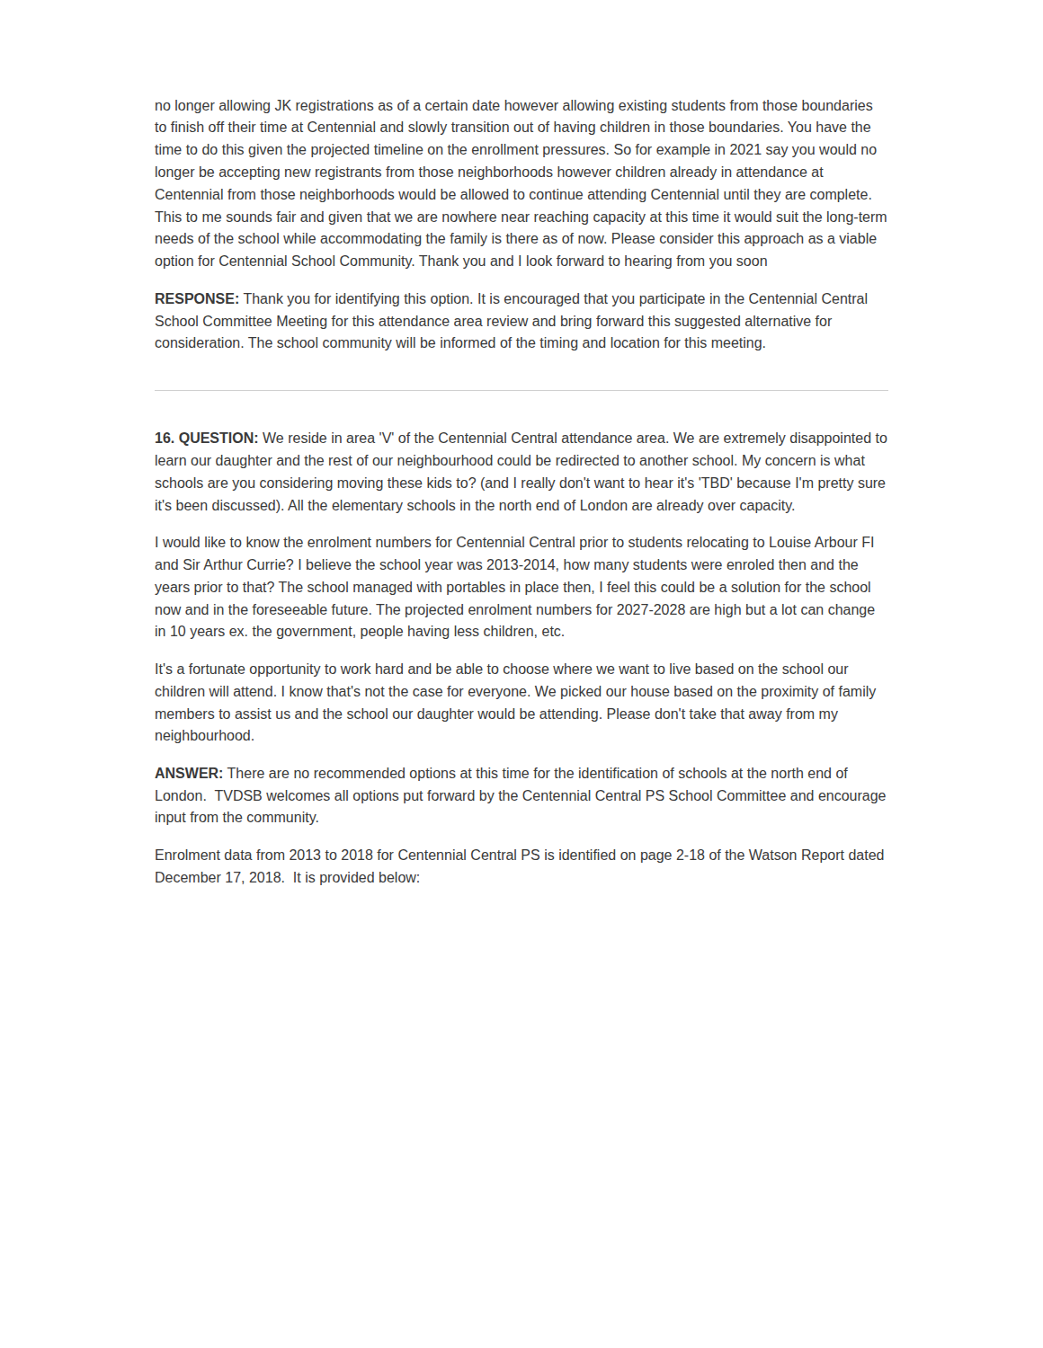no longer allowing JK registrations as of a certain date however allowing existing students from those boundaries to finish off their time at Centennial and slowly transition out of having children in those boundaries. You have the time to do this given the projected timeline on the enrollment pressures. So for example in 2021 say you would no longer be accepting new registrants from those neighborhoods however children already in attendance at Centennial from those neighborhoods would be allowed to continue attending Centennial until they are complete. This to me sounds fair and given that we are nowhere near reaching capacity at this time it would suit the long-term needs of the school while accommodating the family is there as of now. Please consider this approach as a viable option for Centennial School Community. Thank you and I look forward to hearing from you soon
RESPONSE: Thank you for identifying this option. It is encouraged that you participate in the Centennial Central School Committee Meeting for this attendance area review and bring forward this suggested alternative for consideration. The school community will be informed of the timing and location for this meeting.
16. QUESTION: We reside in area 'V' of the Centennial Central attendance area. We are extremely disappointed to learn our daughter and the rest of our neighbourhood could be redirected to another school. My concern is what schools are you considering moving these kids to? (and I really don't want to hear it's 'TBD' because I'm pretty sure it's been discussed). All the elementary schools in the north end of London are already over capacity.
I would like to know the enrolment numbers for Centennial Central prior to students relocating to Louise Arbour FI and Sir Arthur Currie? I believe the school year was 2013-2014, how many students were enroled then and the years prior to that? The school managed with portables in place then, I feel this could be a solution for the school now and in the foreseeable future. The projected enrolment numbers for 2027-2028 are high but a lot can change in 10 years ex. the government, people having less children, etc.
It's a fortunate opportunity to work hard and be able to choose where we want to live based on the school our children will attend. I know that's not the case for everyone. We picked our house based on the proximity of family members to assist us and the school our daughter would be attending. Please don't take that away from my neighbourhood.
ANSWER: There are no recommended options at this time for the identification of schools at the north end of London. TVDSB welcomes all options put forward by the Centennial Central PS School Committee and encourage input from the community.
Enrolment data from 2013 to 2018 for Centennial Central PS is identified on page 2-18 of the Watson Report dated December 17, 2018. It is provided below: